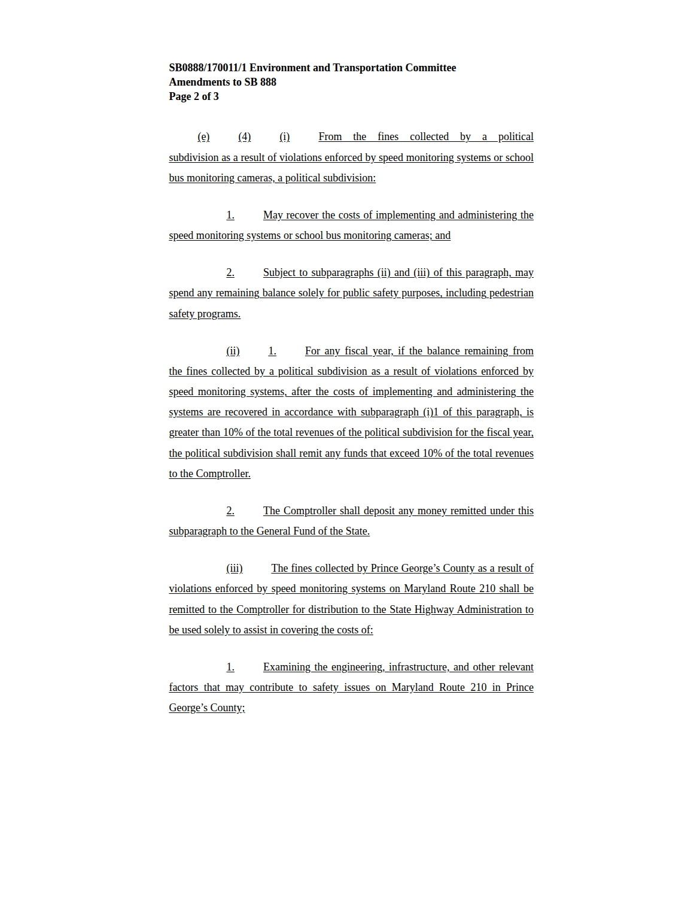SB0888/170011/1 Environment and Transportation Committee
Amendments to SB 888
Page 2 of 3
(e) (4) (i) From the fines collected by a political subdivision as a result of violations enforced by speed monitoring systems or school bus monitoring cameras, a political subdivision:
1. May recover the costs of implementing and administering the speed monitoring systems or school bus monitoring cameras; and
2. Subject to subparagraphs (ii) and (iii) of this paragraph, may spend any remaining balance solely for public safety purposes, including pedestrian safety programs.
(ii) 1. For any fiscal year, if the balance remaining from the fines collected by a political subdivision as a result of violations enforced by speed monitoring systems, after the costs of implementing and administering the systems are recovered in accordance with subparagraph (i)1 of this paragraph, is greater than 10% of the total revenues of the political subdivision for the fiscal year, the political subdivision shall remit any funds that exceed 10% of the total revenues to the Comptroller.
2. The Comptroller shall deposit any money remitted under this subparagraph to the General Fund of the State.
(iii) The fines collected by Prince George’s County as a result of violations enforced by speed monitoring systems on Maryland Route 210 shall be remitted to the Comptroller for distribution to the State Highway Administration to be used solely to assist in covering the costs of:
1. Examining the engineering, infrastructure, and other relevant factors that may contribute to safety issues on Maryland Route 210 in Prince George’s County;